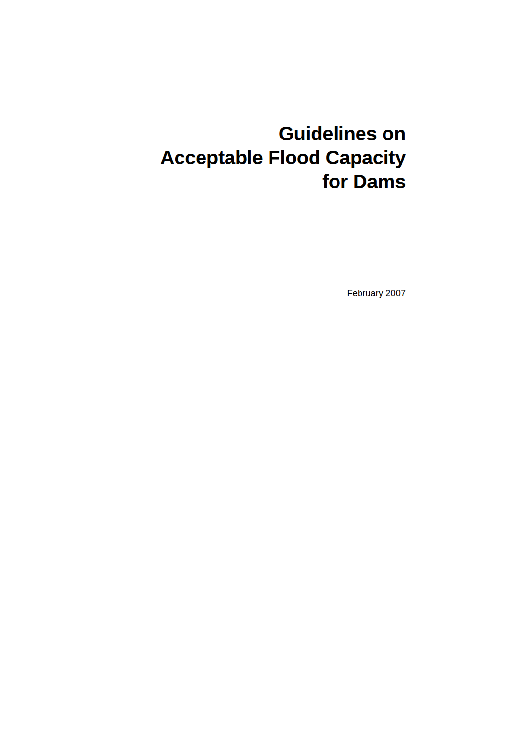Guidelines on
Acceptable Flood Capacity
for Dams
February 2007